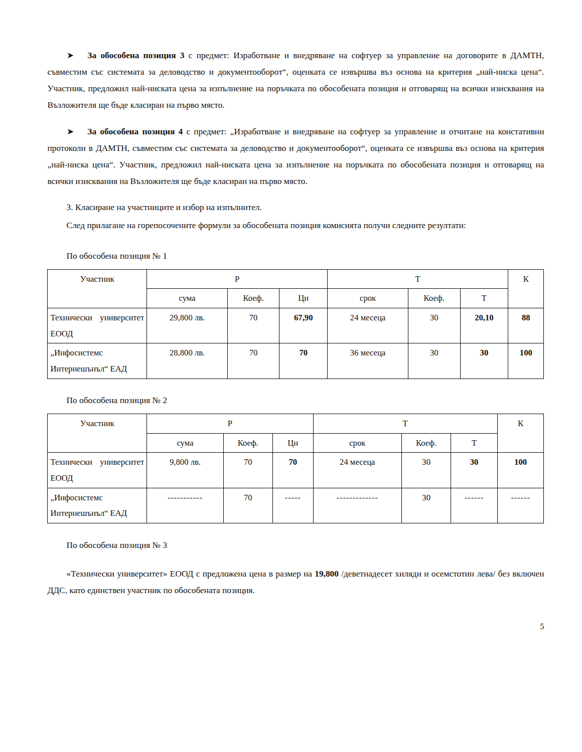➤За обособена позиция 3 с предмет: Изработване и внедряване на софтуер за управление на договорите в ДАМТН, съвместим със системата за деловодство и документооборот“, оценката се извършва въз основа на критерия „най-ниска цена“. Участник, предложил най-ниската цена за изпълнение на поръчката по обособената позиция и отговарящ на всички изисквания на Възложителя ще бъде класиран на първо място.
➤За обособена позиция 4 с предмет: „Изработване и внедряване на софтуер за управление и отчитане на констативни протоколи в ДАМТН, съвместим със системата за деловодство и документооборот“, оценката се извършва въз основа на критерия „най-ниска цена“. Участник, предложил най-ниската цена за изпълнение на поръчката по обособената позиция и отговарящ на всички изисквания на Възложителя ще бъде класиран на първо място.
3. Класиране на участниците и избор на изпълнител.
След прилагане на горепосочените формули за обособената позиция комисията получи следните резултати:
По обособена позиция № 1
| Участник | Р | Т | К |
| --- | --- | --- | --- |
| сума | Коеф. | Цн | срок | Коеф. | Т |
| Технически университет ЕООД | 29,800 лв. | 70 | 67,90 | 24 месеца | 30 | 20,10 | 88 |
| „Инфосистемс Интернешънъл“ ЕАД | 28,800 лв. | 70 | 70 | 36 месеца | 30 | 30 | 100 |
По обособена позиция № 2
| Участник | Р | Т | К |
| --- | --- | --- | --- |
| сума | Коеф. | Цн | срок | Коеф. | Т |
| Технически университет ЕООД | 9,800 лв. | 70 | 70 | 24 месеца | 30 | 30 | 100 |
| „Инфосистемс Интернешънъл“ ЕАД | ----------- | 70 | ----- | ------------- | 30 | ------ | ------ |
По обособена позиция № 3
«Технически университет» ЕООД с предложена цена в размер на 19,800 /деветнадесет хиляди и осемстотин лева/ без включен ДДС, като единствен участник по обособената позиция.
5